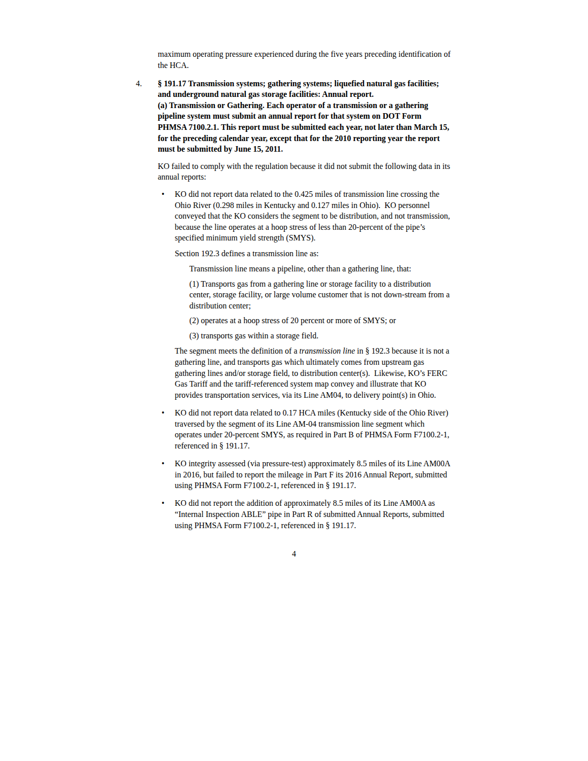maximum operating pressure experienced during the five years preceding identification of the HCA.
4.
§ 191.17 Transmission systems; gathering systems; liquefied natural gas facilities; and underground natural gas storage facilities: Annual report. (a) Transmission or Gathering. Each operator of a transmission or a gathering pipeline system must submit an annual report for that system on DOT Form PHMSA 7100.2.1. This report must be submitted each year, not later than March 15, for the preceding calendar year, except that for the 2010 reporting year the report must be submitted by June 15, 2011.
KO failed to comply with the regulation because it did not submit the following data in its annual reports:
KO did not report data related to the 0.425 miles of transmission line crossing the Ohio River (0.298 miles in Kentucky and 0.127 miles in Ohio). KO personnel conveyed that the KO considers the segment to be distribution, and not transmission, because the line operates at a hoop stress of less than 20-percent of the pipe’s specified minimum yield strength (SMYS).
Section 192.3 defines a transmission line as:
Transmission line means a pipeline, other than a gathering line, that:
(1) Transports gas from a gathering line or storage facility to a distribution center, storage facility, or large volume customer that is not down-stream from a distribution center;
(2) operates at a hoop stress of 20 percent or more of SMYS; or
(3) transports gas within a storage field.
The segment meets the definition of a transmission line in § 192.3 because it is not a gathering line, and transports gas which ultimately comes from upstream gas gathering lines and/or storage field, to distribution center(s). Likewise, KO’s FERC Gas Tariff and the tariff-referenced system map convey and illustrate that KO provides transportation services, via its Line AM04, to delivery point(s) in Ohio.
KO did not report data related to 0.17 HCA miles (Kentucky side of the Ohio River) traversed by the segment of its Line AM-04 transmission line segment which operates under 20-percent SMYS, as required in Part B of PHMSA Form F7100.2-1, referenced in § 191.17.
KO integrity assessed (via pressure-test) approximately 8.5 miles of its Line AM00A in 2016, but failed to report the mileage in Part F its 2016 Annual Report, submitted using PHMSA Form F7100.2-1, referenced in § 191.17.
KO did not report the addition of approximately 8.5 miles of its Line AM00A as “Internal Inspection ABLE” pipe in Part R of submitted Annual Reports, submitted using PHMSA Form F7100.2-1, referenced in § 191.17.
4